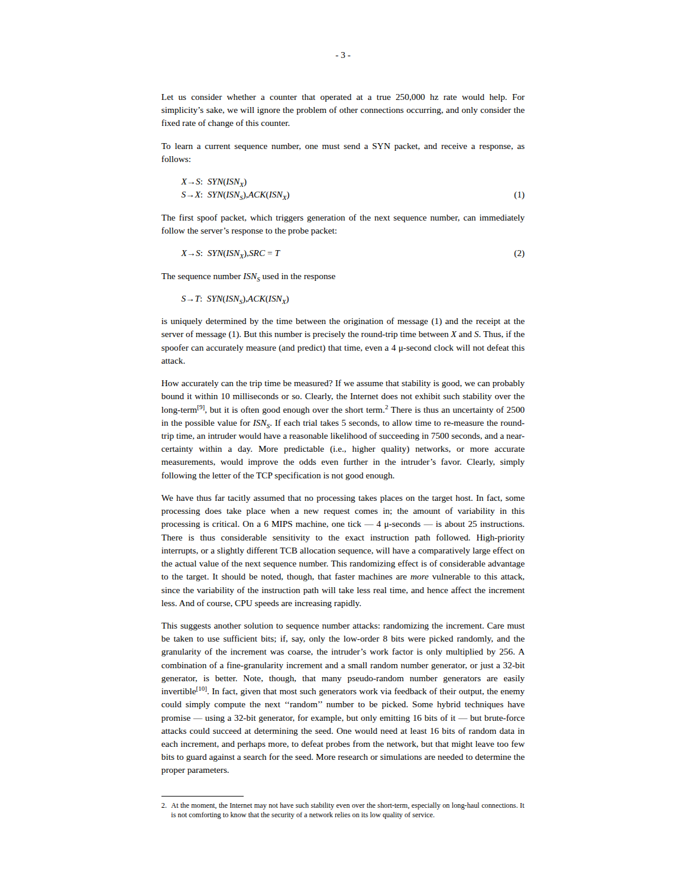- 3 -
Let us consider whether a counter that operated at a true 250,000 hz rate would help. For simplicity’s sake, we will ignore the problem of other connections occurring, and only consider the fixed rate of change of this counter.
To learn a current sequence number, one must send a SYN packet, and receive a response, as follows:
X→S: SYN(ISNX)
S→X: SYN(ISNS),ACK(ISNX)(1)
The first spoof packet, which triggers generation of the next sequence number, can immediately follow the server’s response to the probe packet:
X→S: SYN(ISNX),SRC = T(2)
The sequence number ISNS used in the response
S→T: SYN(ISNS),ACK(ISNX)
is uniquely determined by the time between the origination of message (1) and the receipt at the server of message (1). But this number is precisely the round-trip time between X and S. Thus, if the spoofer can accurately measure (and predict) that time, even a 4 μ-second clock will not defeat this attack.
How accurately can the trip time be measured? If we assume that stability is good, we can probably bound it within 10 milliseconds or so. Clearly, the Internet does not exhibit such stability over the long-term[9], but it is often good enough over the short term.2 There is thus an uncertainty of 2500 in the possible value for ISNS. If each trial takes 5 seconds, to allow time to re-measure the round-trip time, an intruder would have a reasonable likelihood of succeeding in 7500 seconds, and a near-certainty within a day. More predictable (i.e., higher quality) networks, or more accurate measurements, would improve the odds even further in the intruder’s favor. Clearly, simply following the letter of the TCP specification is not good enough.
We have thus far tacitly assumed that no processing takes places on the target host. In fact, some processing does take place when a new request comes in; the amount of variability in this processing is critical. On a 6 MIPS machine, one tick — 4 μ-seconds — is about 25 instructions. There is thus considerable sensitivity to the exact instruction path followed. High-priority interrupts, or a slightly different TCB allocation sequence, will have a comparatively large effect on the actual value of the next sequence number. This randomizing effect is of considerable advantage to the target. It should be noted, though, that faster machines are more vulnerable to this attack, since the variability of the instruction path will take less real time, and hence affect the increment less. And of course, CPU speeds are increasing rapidly.
This suggests another solution to sequence number attacks: randomizing the increment. Care must be taken to use sufficient bits; if, say, only the low-order 8 bits were picked randomly, and the granularity of the increment was coarse, the intruder’s work factor is only multiplied by 256. A combination of a fine-granularity increment and a small random number generator, or just a 32-bit generator, is better. Note, though, that many pseudo-random number generators are easily invertible[10]. In fact, given that most such generators work via feedback of their output, the enemy could simply compute the next ‘‘random’’ number to be picked. Some hybrid techniques have promise — using a 32-bit generator, for example, but only emitting 16 bits of it — but brute-force attacks could succeed at determining the seed. One would need at least 16 bits of random data in each increment, and perhaps more, to defeat probes from the network, but that might leave too few bits to guard against a search for the seed. More research or simulations are needed to determine the proper parameters.
2. At the moment, the Internet may not have such stability even over the short-term, especially on long-haul connections. It is not comforting to know that the security of a network relies on its low quality of service.